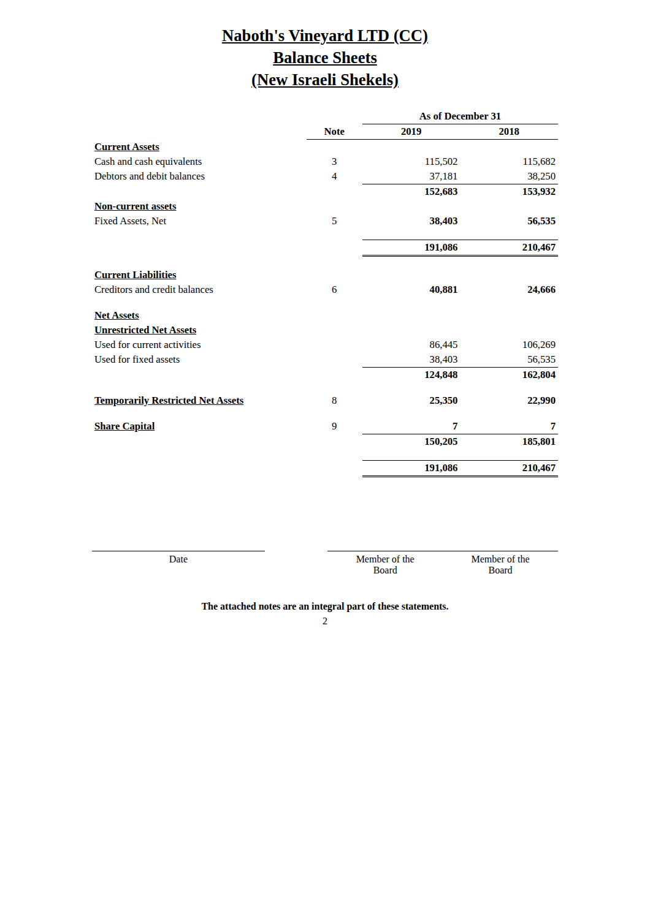Naboth's Vineyard LTD (CC)
Balance Sheets
(New Israeli Shekels)
| | | As of December 31 |
| | Note | 2019 | 2018 |
| Current Assets | | | |
| Cash and cash equivalents | 3 | 115,502 | 115,682 |
| Debtors and debit balances | 4 | 37,181 | 38,250 |
| | | 152,683 | 153,932 |
| Non-current assets | | | |
| Fixed Assets, Net | 5 | 38,403 | 56,535 |
| | | 191,086 | 210,467 |
| Current Liabilities | | | |
| Creditors and credit balances | 6 | 40,881 | 24,666 |
| Net Assets | | | |
| Unrestricted Net Assets | | | |
| Used for current activities | | 86,445 | 106,269 |
| Used for fixed assets | | 38,403 | 56,535 |
| | | 124,848 | 162,804 |
| Temporarily Restricted Net Assets | 8 | 25,350 | 22,990 |
| Share Capital | 9 | 7 | 7 |
| | | 150,205 | 185,801 |
| | | 191,086 | 210,467 |
| Date | | Member of the Board | Member of the Board |
The attached notes are an integral part of these statements.
2